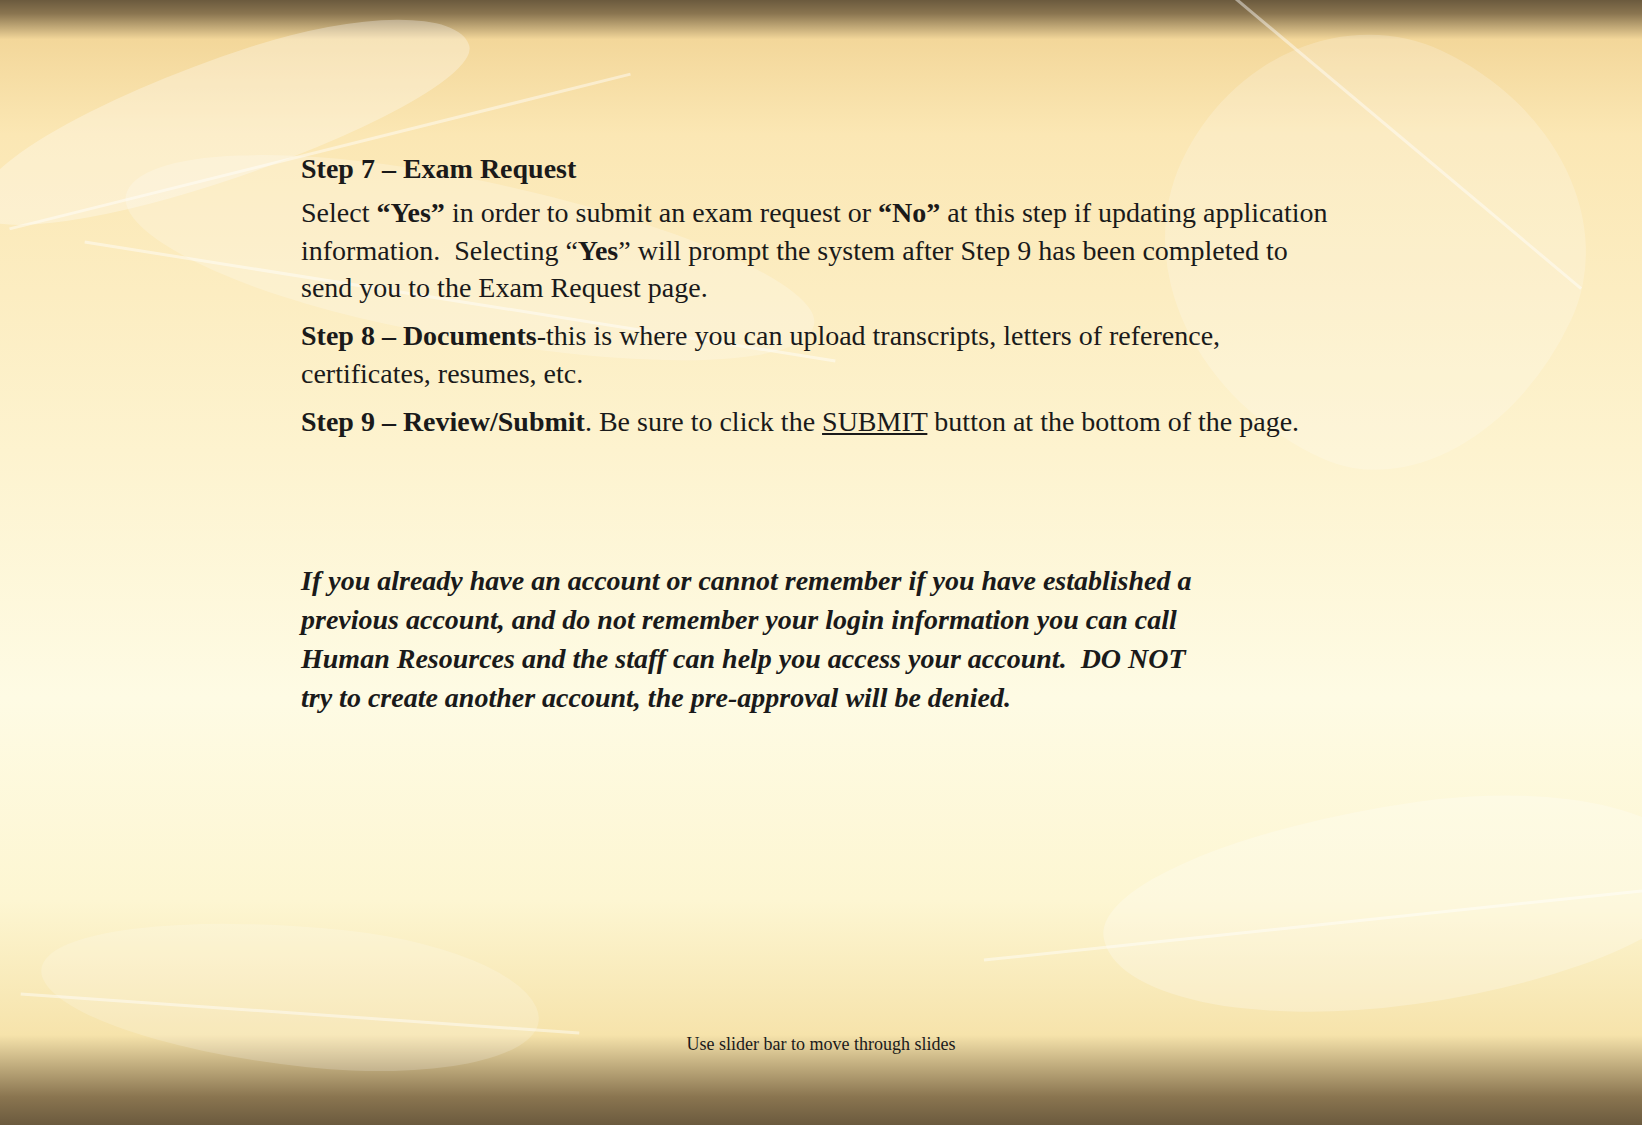Step 7 – Exam Request
Select “Yes” in order to submit an exam request or “No” at this step if updating application information. Selecting “Yes” will prompt the system after Step 9 has been completed to send you to the Exam Request page.
Step 8 – Documents-this is where you can upload transcripts, letters of reference, certificates, resumes, etc.
Step 9 – Review/Submit. Be sure to click the SUBMIT button at the bottom of the page.
If you already have an account or cannot remember if you have established a previous account, and do not remember your login information you can call Human Resources and the staff can help you access your account. DO NOT try to create another account, the pre-approval will be denied.
Use slider bar to move through slides